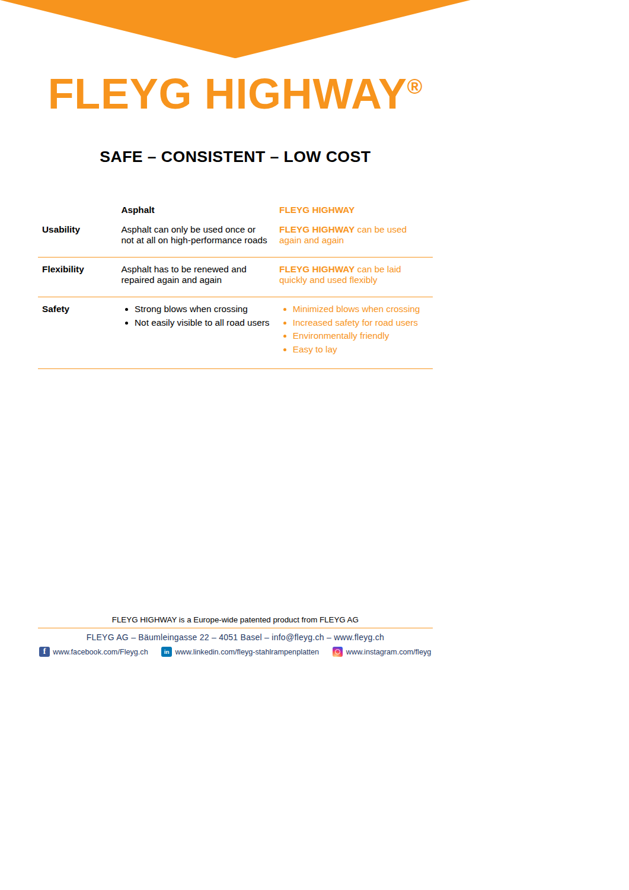FLEYG HIGHWAY®
SAFE – CONSISTENT – LOW COST
| | Asphalt | FLEYG HIGHWAY |
| --- | --- | --- |
| Usability | Asphalt can only be used once or not at all on high-performance roads | FLEYG HIGHWAY can be used again and again |
| Flexibility | Asphalt has to be renewed and repaired again and again | FLEYG HIGHWAY can be laid quickly and used flexibly |
| Safety | Strong blows when crossing Not easily visible to all road users | Minimized blows when crossing Increased safety for road users Environmentally friendly Easy to lay |
FLEYG HIGHWAY is a Europe-wide patented product from FLEYG AG
FLEYG AG – Bäumleingasse 22 – 4051 Basel – info@fleyg.ch – www.fleyg.ch
www.facebook.com/Fleyg.ch www.linkedin.com/fleyg-stahlrampenplatten www.instagram.com/fleyg